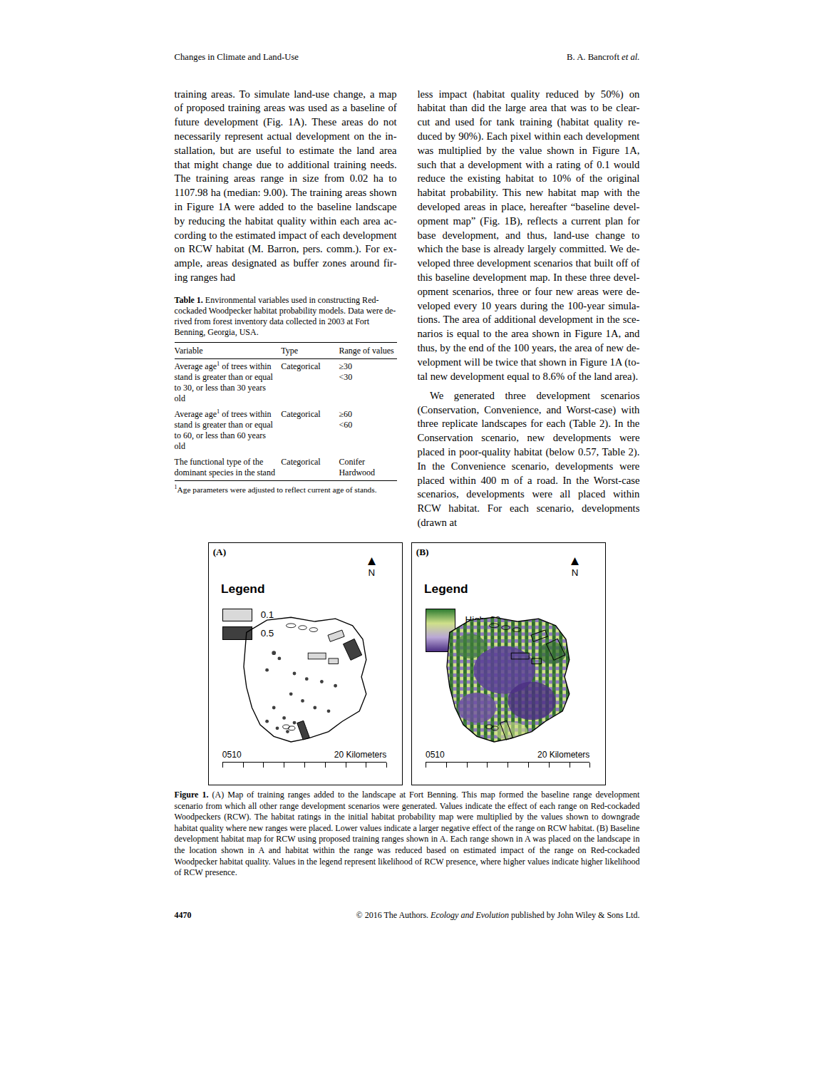Changes in Climate and Land-Use
B. A. Bancroft et al.
training areas. To simulate land-use change, a map of proposed training areas was used as a baseline of future development (Fig. 1A). These areas do not necessarily represent actual development on the installation, but are useful to estimate the land area that might change due to additional training needs. The training areas range in size from 0.02 ha to 1107.98 ha (median: 9.00). The training areas shown in Figure 1A were added to the baseline landscape by reducing the habitat quality within each area according to the estimated impact of each development on RCW habitat (M. Barron, pers. comm.). For example, areas designated as buffer zones around firing ranges had
Table 1. Environmental variables used in constructing Red-cockaded Woodpecker habitat probability models. Data were derived from forest inventory data collected in 2003 at Fort Benning, Georgia, USA.
| Variable | Type | Range of values |
| --- | --- | --- |
| Average age 1 of trees within stand is greater than or equal to 30, or less than 30 years old | Categorical | ≥30 <30 |
| Average age 1 of trees within stand is greater than or equal to 60, or less than 60 years old | Categorical | ≥60 <60 |
| The functional type of the dominant species in the stand | Categorical | Conifer Hardwood |
1Age parameters were adjusted to reflect current age of stands.
less impact (habitat quality reduced by 50%) on habitat than did the large area that was to be clear-cut and used for tank training (habitat quality reduced by 90%). Each pixel within each development was multiplied by the value shown in Figure 1A, such that a development with a rating of 0.1 would reduce the existing habitat to 10% of the original habitat probability. This new habitat map with the developed areas in place, hereafter “baseline development map” (Fig. 1B), reflects a current plan for base development, and thus, land-use change to which the base is already largely committed. We developed three development scenarios that built off of this baseline development map. In these three development scenarios, three or four new areas were developed every 10 years during the 100-year simulations. The area of additional development in the scenarios is equal to the area shown in Figure 1A, and thus, by the end of the 100 years, the area of new development will be twice that shown in Figure 1A (total new development equal to 8.6% of the land area).
We generated three development scenarios (Conservation, Convenience, and Worst-case) with three replicate landscapes for each (Table 2). In the Conservation scenario, new developments were placed in poor-quality habitat (below 0.57, Table 2). In the Convenience scenario, developments were placed within 400 m of a road. In the Worst-case scenarios, developments were all placed within RCW habitat. For each scenario, developments (drawn at
(A)
▲N
Legend
0.1
0.5
051020 Kilometers
(B)
▲N
Legend
High :98
Low : 0
051020 Kilometers
Figure 1. (A) Map of training ranges added to the landscape at Fort Benning. This map formed the baseline range development scenario from which all other range development scenarios were generated. Values indicate the effect of each range on Red-cockaded Woodpeckers (RCW). The habitat ratings in the initial habitat probability map were multiplied by the values shown to downgrade habitat quality where new ranges were placed. Lower values indicate a larger negative effect of the range on RCW habitat. (B) Baseline development habitat map for RCW using proposed training ranges shown in A. Each range shown in A was placed on the landscape in the location shown in A and habitat within the range was reduced based on estimated impact of the range on Red-cockaded Woodpecker habitat quality. Values in the legend represent likelihood of RCW presence, where higher values indicate higher likelihood of RCW presence.
4470
© 2016 The Authors. Ecology and Evolution published by John Wiley & Sons Ltd.